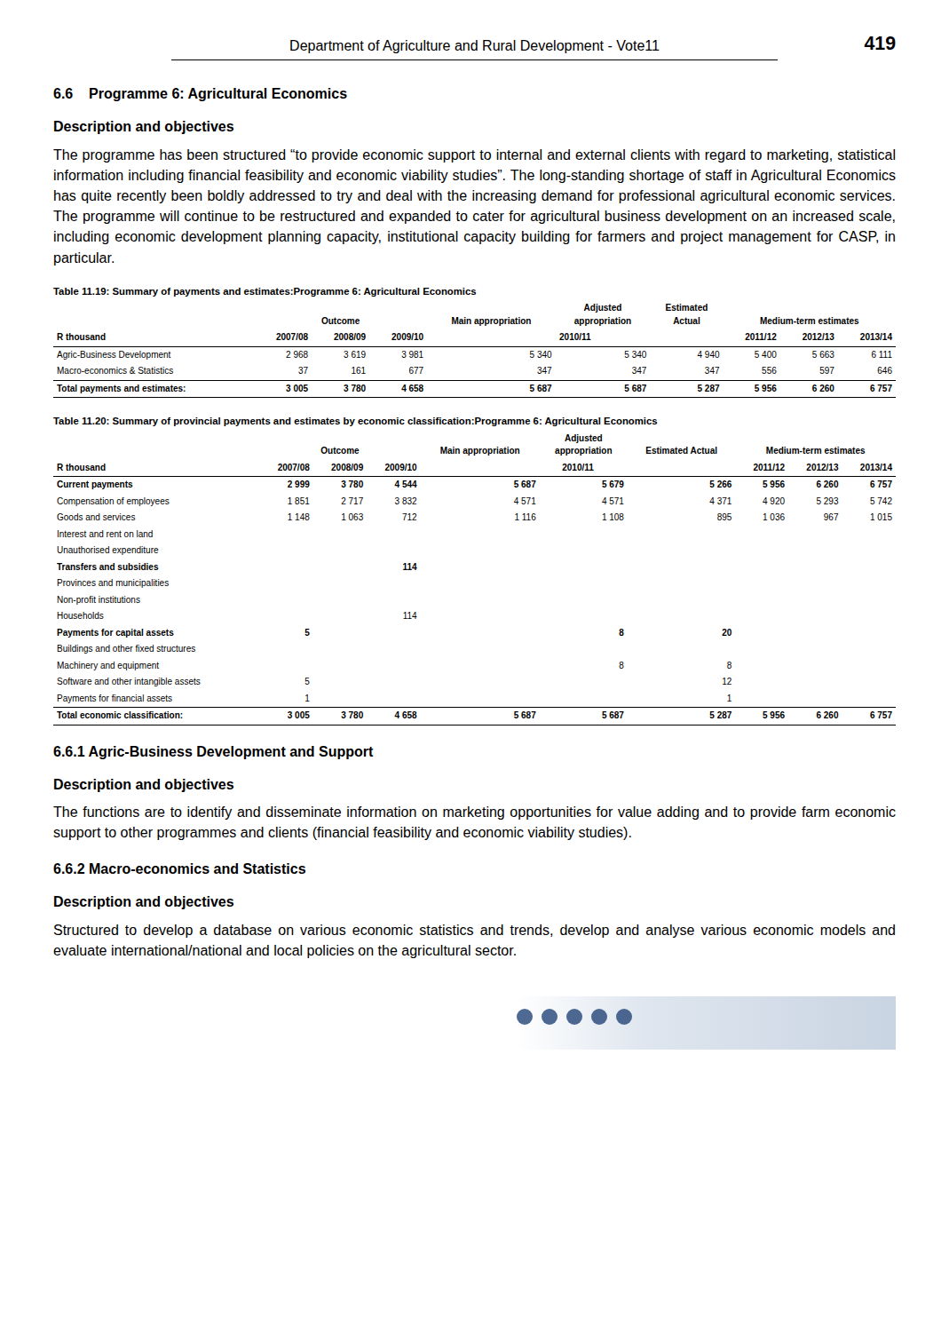Department of Agriculture and Rural Development - Vote11 419
6.6 Programme 6: Agricultural Economics
Description and objectives
The programme has been structured “to provide economic support to internal and external clients with regard to marketing, statistical information including financial feasibility and economic viability studies”. The long-standing shortage of staff in Agricultural Economics has quite recently been boldly addressed to try and deal with the increasing demand for professional agricultural economic services. The programme will continue to be restructured and expanded to cater for agricultural business development on an increased scale, including economic development planning capacity, institutional capacity building for farmers and project management for CASP, in particular.
Table 11.19: Summary of payments and estimates:Programme 6: Agricultural Economics
| | Outcome | Main appropriation | Adjusted appropriation | Estimated Actual | Medium-term estimates |
| --- | --- | --- | --- | --- | --- |
| R thousand | 2007/08 | 2008/09 | 2009/10 | 2010/11 | 2011/12 | 2012/13 | 2013/14 |
| Agric-Business Development | 2 968 | 3 619 | 3 981 | 5 340 | 5 340 | 4 940 | 5 400 | 5 663 | 6 111 |
| Macro-economics & Statistics | 37 | 161 | 677 | 347 | 347 | 347 | 556 | 597 | 646 |
| Total payments and estimates: | 3 005 | 3 780 | 4 658 | 5 687 | 5 687 | 5 287 | 5 956 | 6 260 | 6 757 |
Table 11.20: Summary of provincial payments and estimates by economic classification:Programme 6: Agricultural Economics
| | Outcome | Main appropriation | Adjusted appropriation | Estimated Actual | Medium-term estimates |
| --- | --- | --- | --- | --- | --- |
| R thousand | 2007/08 | 2008/09 | 2009/10 | 2010/11 | 2011/12 | 2012/13 | 2013/14 |
| Current payments | 2 999 | 3 780 | 4 544 | 5 687 | 5 679 | 5 266 | 5 956 | 6 260 | 6 757 |
| Compensation of employees | 1 851 | 2 717 | 3 832 | 4 571 | 4 571 | 4 371 | 4 920 | 5 293 | 5 742 |
| Goods and services | 1 148 | 1 063 | 712 | 1 116 | 1 108 | 895 | 1 036 | 967 | 1 015 |
| Interest and rent on land | | | | | | | | | |
| Unauthorised expenditure | | | | | | | | | |
| Transfers and subsidies | | | 114 | | | | | | |
| Provinces and municipalities | | | | | | | | | |
| Non-profit institutions | | | | | | | | | |
| Households | | | 114 | | | | | | |
| Payments for capital assets | 5 | | | | 8 | 20 | | | |
| Buildings and other fixed structures | | | | | | | | | |
| Machinery and equipment | | | | | 8 | 8 | | | |
| Software and other intangible assets | 5 | | | | | 12 | | | |
| Payments for financial assets | 1 | | | | | 1 | | | |
| Total economic classification: | 3 005 | 3 780 | 4 658 | 5 687 | 5 687 | 5 287 | 5 956 | 6 260 | 6 757 |
6.6.1 Agric-Business Development and Support
Description and objectives
The functions are to identify and disseminate information on marketing opportunities for value adding and to provide farm economic support to other programmes and clients (financial feasibility and economic viability studies).
6.6.2 Macro-economics and Statistics
Description and objectives
Structured to develop a database on various economic statistics and trends, develop and analyse various economic models and evaluate international/national and local policies on the agricultural sector.